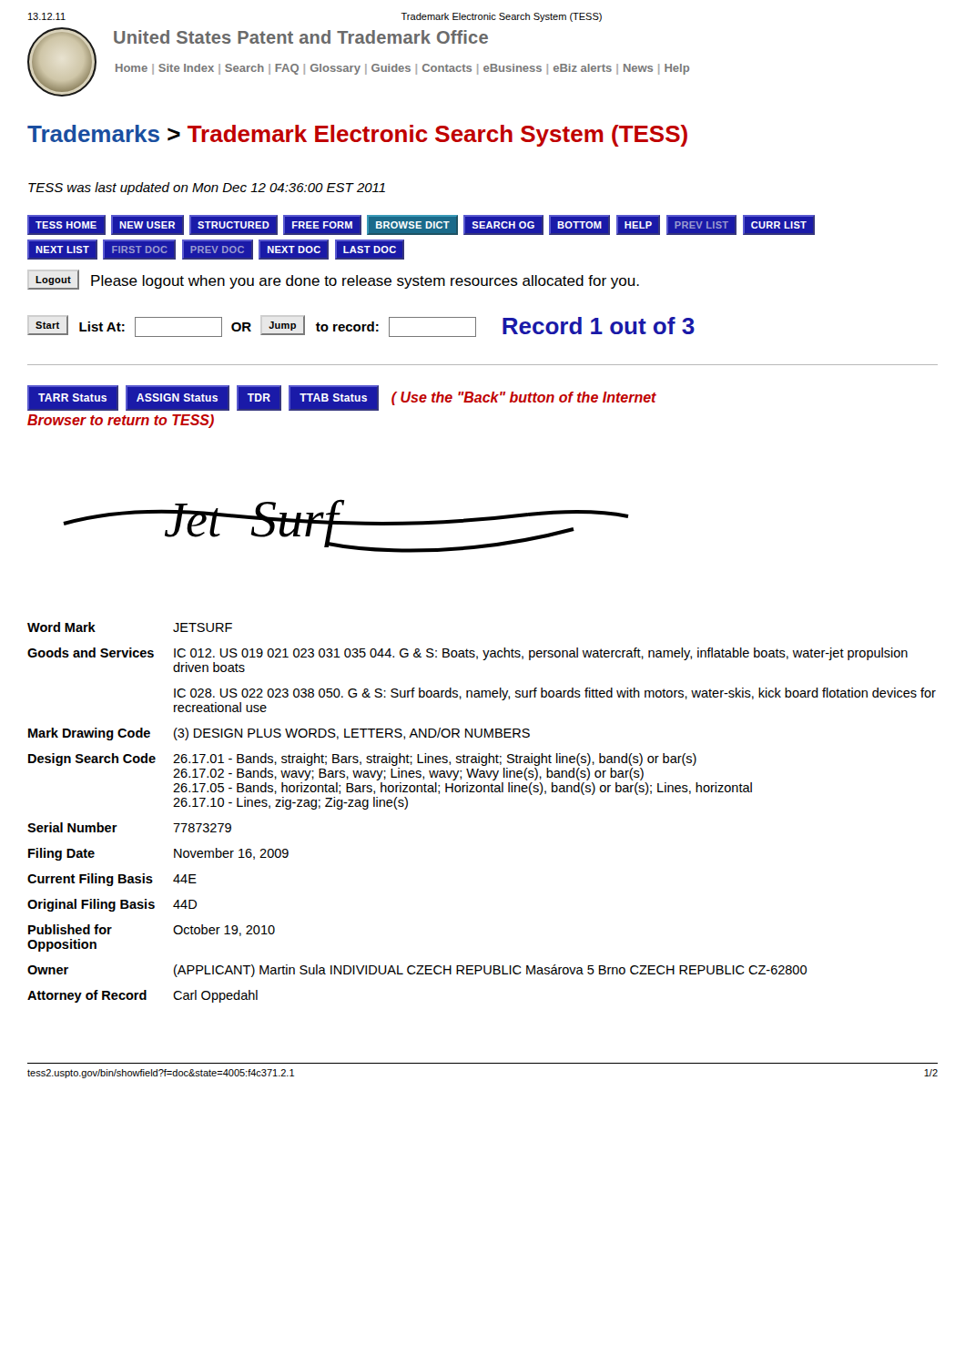13.12.11
Trademark Electronic Search System (TESS)
United States Patent and Trademark Office
Home|Site Index|Search|FAQ|Glossary|Guides|Contacts|eBusiness|eBiz alerts|News|Help
Trademarks > Trademark Electronic Search System (TESS)
TESS was last updated on Mon Dec 12 04:36:00 EST 2011
TESS Home New User Structured Free Form Browse Dict Search OG Bottom Help Prev List Curr List
Next List First Doc Prev Doc Next Doc Last Doc
Logout Please logout when you are done to release system resources allocated for you.
Start List At: OR Jump to record: Record 1 out of 3
TARR Status ASSIGN Status TDR TTAB Status ( Use the "Back" button of the Internet
Browser to return to TESS)
Jet Surf
| Word Mark | JETSURF |
| Goods and Services | IC 012. US 019 021 023 031 035 044. G & S: Boats, yachts, personal watercraft, namely, inflatable boats, water-jet propulsion driven boats IC 028. US 022 023 038 050. G & S: Surf boards, namely, surf boards fitted with motors, water-skis, kick board flotation devices for recreational use |
| Mark Drawing Code | (3) DESIGN PLUS WORDS, LETTERS, AND/OR NUMBERS |
| Design Search Code | 26.17.01 - Bands, straight; Bars, straight; Lines, straight; Straight line(s), band(s) or bar(s) 26.17.02 - Bands, wavy; Bars, wavy; Lines, wavy; Wavy line(s), band(s) or bar(s) 26.17.05 - Bands, horizontal; Bars, horizontal; Horizontal line(s), band(s) or bar(s); Lines, horizontal 26.17.10 - Lines, zig-zag; Zig-zag line(s) |
| Serial Number | 77873279 |
| Filing Date | November 16, 2009 |
| Current Filing Basis | 44E |
| Original Filing Basis | 44D |
| Published for Opposition | October 19, 2010 |
| Owner | (APPLICANT) Martin Sula INDIVIDUAL CZECH REPUBLIC Masárova 5 Brno CZECH REPUBLIC CZ-62800 |
| Attorney of Record | Carl Oppedahl |
tess2.uspto.gov/bin/showfield?f=doc&state=4005:f4c371.2.1
1/2